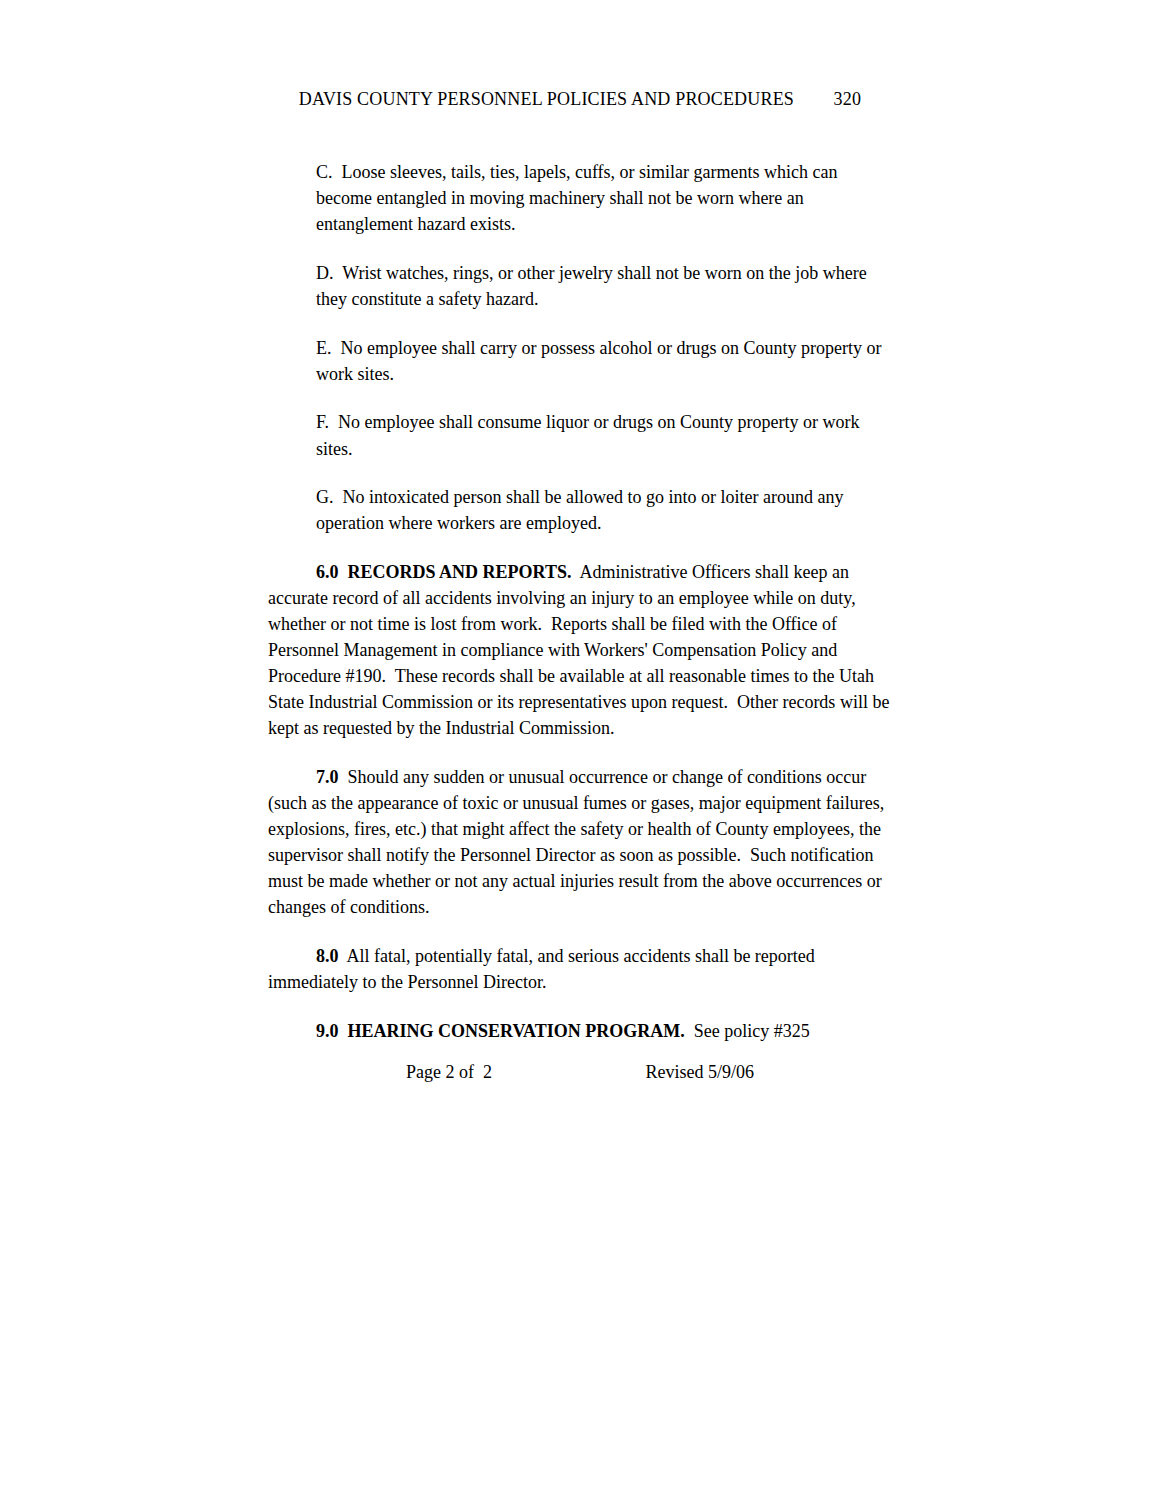DAVIS COUNTY PERSONNEL POLICIES AND PROCEDURES320
C. Loose sleeves, tails, ties, lapels, cuffs, or similar garments which can become entangled in moving machinery shall not be worn where an entanglement hazard exists.
D. Wrist watches, rings, or other jewelry shall not be worn on the job where they constitute a safety hazard.
E. No employee shall carry or possess alcohol or drugs on County property or work sites.
F. No employee shall consume liquor or drugs on County property or work sites.
G. No intoxicated person shall be allowed to go into or loiter around any operation where workers are employed.
6.0 RECORDS AND REPORTS. Administrative Officers shall keep an accurate record of all accidents involving an injury to an employee while on duty, whether or not time is lost from work. Reports shall be filed with the Office of Personnel Management in compliance with Workers' Compensation Policy and Procedure #190. These records shall be available at all reasonable times to the Utah State Industrial Commission or its representatives upon request. Other records will be kept as requested by the Industrial Commission.
7.0 Should any sudden or unusual occurrence or change of conditions occur (such as the appearance of toxic or unusual fumes or gases, major equipment failures, explosions, fires, etc.) that might affect the safety or health of County employees, the supervisor shall notify the Personnel Director as soon as possible. Such notification must be made whether or not any actual injuries result from the above occurrences or changes of conditions.
8.0 All fatal, potentially fatal, and serious accidents shall be reported immediately to the Personnel Director.
9.0 HEARING CONSERVATION PROGRAM. See policy #325
Page 2 of 2 Revised 5/9/06